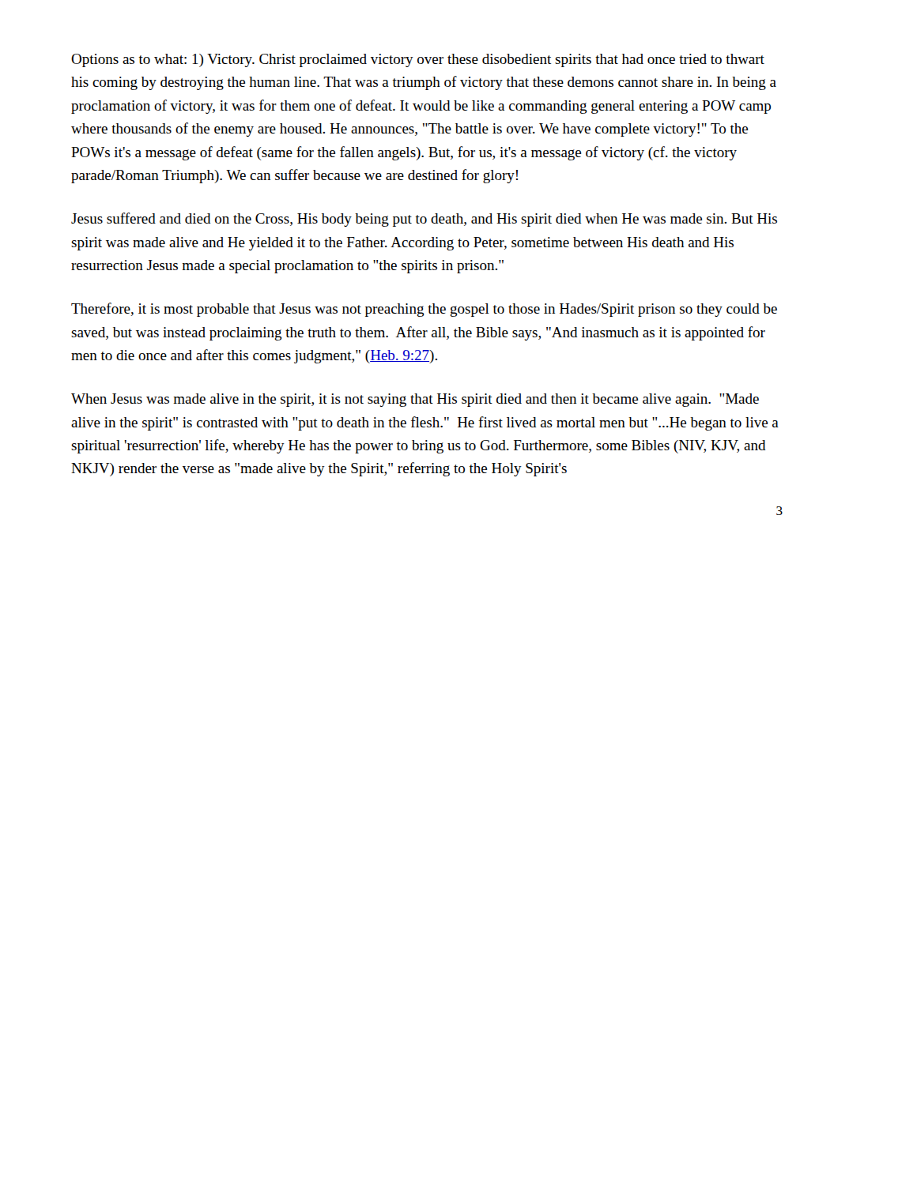Options as to what: 1) Victory. Christ proclaimed victory over these disobedient spirits that had once tried to thwart his coming by destroying the human line. That was a triumph of victory that these demons cannot share in. In being a proclamation of victory, it was for them one of defeat. It would be like a commanding general entering a POW camp where thousands of the enemy are housed. He announces, "The battle is over. We have complete victory!" To the POWs it's a message of defeat (same for the fallen angels). But, for us, it's a message of victory (cf. the victory parade/Roman Triumph). We can suffer because we are destined for glory!
Jesus suffered and died on the Cross, His body being put to death, and His spirit died when He was made sin. But His spirit was made alive and He yielded it to the Father. According to Peter, sometime between His death and His resurrection Jesus made a special proclamation to "the spirits in prison."
Therefore, it is most probable that Jesus was not preaching the gospel to those in Hades/Spirit prison so they could be saved, but was instead proclaiming the truth to them. After all, the Bible says, "And inasmuch as it is appointed for men to die once and after this comes judgment," (Heb. 9:27).
When Jesus was made alive in the spirit, it is not saying that His spirit died and then it became alive again. "Made alive in the spirit" is contrasted with "put to death in the flesh." He first lived as mortal men but "...He began to live a spiritual 'resurrection' life, whereby He has the power to bring us to God. Furthermore, some Bibles (NIV, KJV, and NKJV) render the verse as "made alive by the Spirit," referring to the Holy Spirit's
3